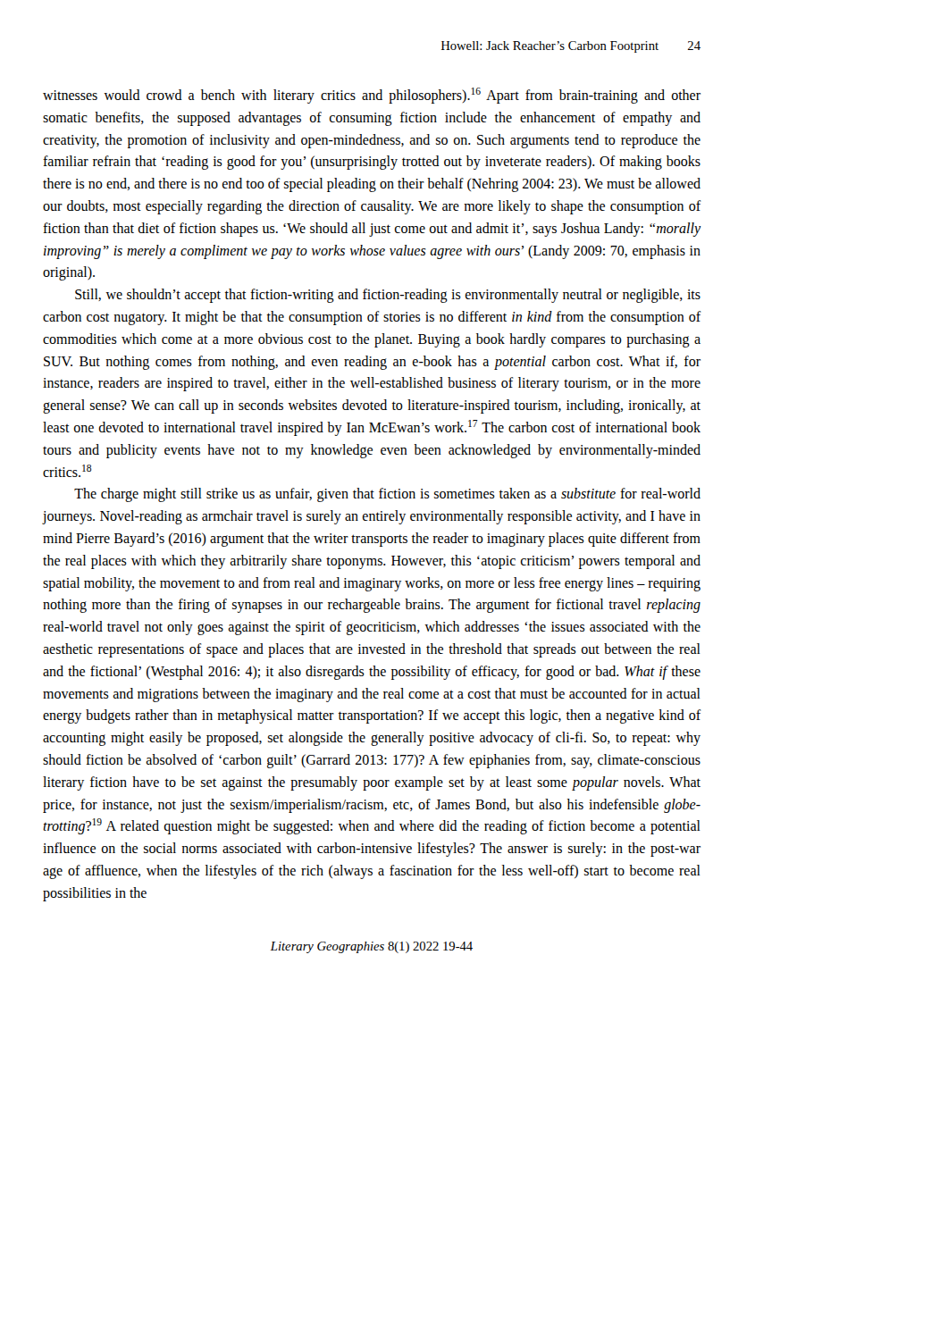Howell: Jack Reacher’s Carbon Footprint24
witnesses would crowd a bench with literary critics and philosophers).16 Apart from brain-training and other somatic benefits, the supposed advantages of consuming fiction include the enhancement of empathy and creativity, the promotion of inclusivity and open-mindedness, and so on. Such arguments tend to reproduce the familiar refrain that ‘reading is good for you’ (unsurprisingly trotted out by inveterate readers). Of making books there is no end, and there is no end too of special pleading on their behalf (Nehring 2004: 23). We must be allowed our doubts, most especially regarding the direction of causality. We are more likely to shape the consumption of fiction than that diet of fiction shapes us. ‘We should all just come out and admit it’, says Joshua Landy: “morally improving” is merely a compliment we pay to works whose values agree with ours’ (Landy 2009: 70, emphasis in original).
Still, we shouldn’t accept that fiction-writing and fiction-reading is environmentally neutral or negligible, its carbon cost nugatory. It might be that the consumption of stories is no different in kind from the consumption of commodities which come at a more obvious cost to the planet. Buying a book hardly compares to purchasing a SUV. But nothing comes from nothing, and even reading an e-book has a potential carbon cost. What if, for instance, readers are inspired to travel, either in the well-established business of literary tourism, or in the more general sense? We can call up in seconds websites devoted to literature-inspired tourism, including, ironically, at least one devoted to international travel inspired by Ian McEwan’s work.17 The carbon cost of international book tours and publicity events have not to my knowledge even been acknowledged by environmentally-minded critics.18
The charge might still strike us as unfair, given that fiction is sometimes taken as a substitute for real-world journeys. Novel-reading as armchair travel is surely an entirely environmentally responsible activity, and I have in mind Pierre Bayard’s (2016) argument that the writer transports the reader to imaginary places quite different from the real places with which they arbitrarily share toponyms. However, this ‘atopic criticism’ powers temporal and spatial mobility, the movement to and from real and imaginary works, on more or less free energy lines – requiring nothing more than the firing of synapses in our rechargeable brains. The argument for fictional travel replacing real-world travel not only goes against the spirit of geocriticism, which addresses ‘the issues associated with the aesthetic representations of space and places that are invested in the threshold that spreads out between the real and the fictional’ (Westphal 2016: 4); it also disregards the possibility of efficacy, for good or bad. What if these movements and migrations between the imaginary and the real come at a cost that must be accounted for in actual energy budgets rather than in metaphysical matter transportation? If we accept this logic, then a negative kind of accounting might easily be proposed, set alongside the generally positive advocacy of cli-fi. So, to repeat: why should fiction be absolved of ‘carbon guilt’ (Garrard 2013: 177)? A few epiphanies from, say, climate-conscious literary fiction have to be set against the presumably poor example set by at least some popular novels. What price, for instance, not just the sexism/imperialism/racism, etc, of James Bond, but also his indefensible globe-trotting?19 A related question might be suggested: when and where did the reading of fiction become a potential influence on the social norms associated with carbon-intensive lifestyles? The answer is surely: in the post-war age of affluence, when the lifestyles of the rich (always a fascination for the less well-off) start to become real possibilities in the
Literary Geographies 8(1) 2022 19-44